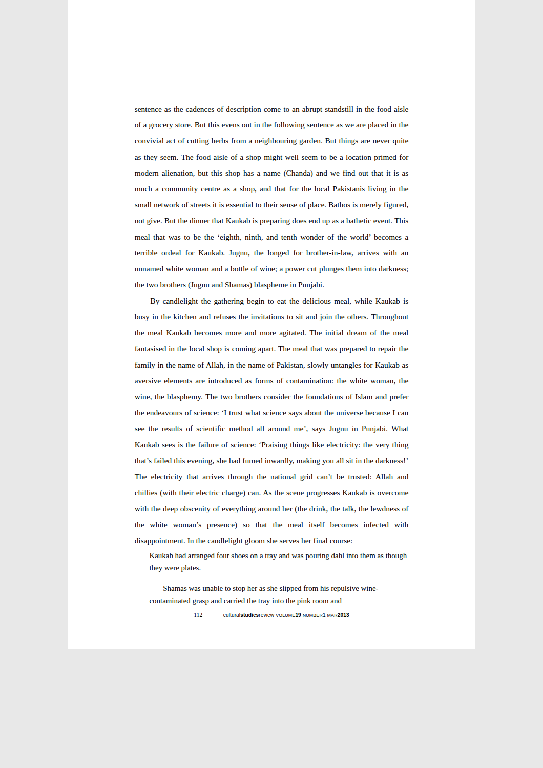sentence as the cadences of description come to an abrupt standstill in the food aisle of a grocery store. But this evens out in the following sentence as we are placed in the convivial act of cutting herbs from a neighbouring garden. But things are never quite as they seem. The food aisle of a shop might well seem to be a location primed for modern alienation, but this shop has a name (Chanda) and we find out that it is as much a community centre as a shop, and that for the local Pakistanis living in the small network of streets it is essential to their sense of place. Bathos is merely figured, not give. But the dinner that Kaukab is preparing does end up as a bathetic event. This meal that was to be the ‘eighth, ninth, and tenth wonder of the world’ becomes a terrible ordeal for Kaukab. Jugnu, the longed for brother-in-law, arrives with an unnamed white woman and a bottle of wine; a power cut plunges them into darkness; the two brothers (Jugnu and Shamas) blaspheme in Punjabi.
By candlelight the gathering begin to eat the delicious meal, while Kaukab is busy in the kitchen and refuses the invitations to sit and join the others. Throughout the meal Kaukab becomes more and more agitated. The initial dream of the meal fantasised in the local shop is coming apart. The meal that was prepared to repair the family in the name of Allah, in the name of Pakistan, slowly untangles for Kaukab as aversive elements are introduced as forms of contamination: the white woman, the wine, the blasphemy. The two brothers consider the foundations of Islam and prefer the endeavours of science: ‘I trust what science says about the universe because I can see the results of scientific method all around me’, says Jugnu in Punjabi. What Kaukab sees is the failure of science: ‘Praising things like electricity: the very thing that’s failed this evening, she had fumed inwardly, making you all sit in the darkness!’ The electricity that arrives through the national grid can’t be trusted: Allah and chillies (with their electric charge) can. As the scene progresses Kaukab is overcome with the deep obscenity of everything around her (the drink, the talk, the lewdness of the white woman’s presence) so that the meal itself becomes infected with disappointment. In the candlelight gloom she serves her final course:
Kaukab had arranged four shoes on a tray and was pouring dahl into them as though they were plates.
Shamas was unable to stop her as she slipped from his repulsive wine-contaminated grasp and carried the tray into the pink room and
112 culturalstudiesreview VOLUME 19 NUMBER1 MAR 2013